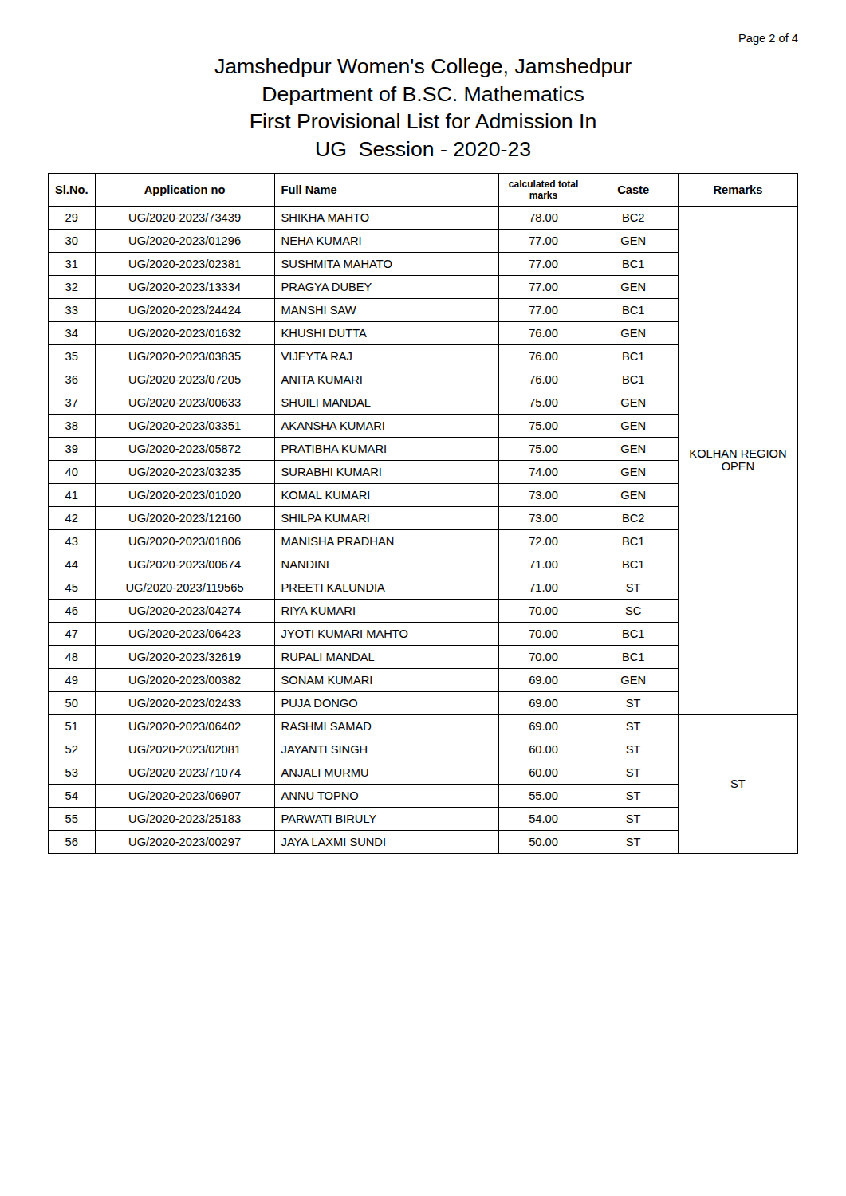Page 2 of 4
Jamshedpur Women's College, Jamshedpur
Department of B.SC. Mathematics
First Provisional List for Admission In
UG Session - 2020-23
| Sl.No. | Application no | Full Name | calculated total marks | Caste | Remarks |
| --- | --- | --- | --- | --- | --- |
| 29 | UG/2020-2023/73439 | SHIKHA MAHTO | 78.00 | BC2 | KOLHAN REGION OPEN |
| 30 | UG/2020-2023/01296 | NEHA KUMARI | 77.00 | GEN |
| 31 | UG/2020-2023/02381 | SUSHMITA MAHATO | 77.00 | BC1 |
| 32 | UG/2020-2023/13334 | PRAGYA DUBEY | 77.00 | GEN |
| 33 | UG/2020-2023/24424 | MANSHI SAW | 77.00 | BC1 |
| 34 | UG/2020-2023/01632 | KHUSHI DUTTA | 76.00 | GEN |
| 35 | UG/2020-2023/03835 | VIJEYTA RAJ | 76.00 | BC1 |
| 36 | UG/2020-2023/07205 | ANITA KUMARI | 76.00 | BC1 |
| 37 | UG/2020-2023/00633 | SHUILI MANDAL | 75.00 | GEN |
| 38 | UG/2020-2023/03351 | AKANSHA KUMARI | 75.00 | GEN |
| 39 | UG/2020-2023/05872 | PRATIBHA KUMARI | 75.00 | GEN |
| 40 | UG/2020-2023/03235 | SURABHI KUMARI | 74.00 | GEN |
| 41 | UG/2020-2023/01020 | KOMAL KUMARI | 73.00 | GEN |
| 42 | UG/2020-2023/12160 | SHILPA KUMARI | 73.00 | BC2 |
| 43 | UG/2020-2023/01806 | MANISHA PRADHAN | 72.00 | BC1 |
| 44 | UG/2020-2023/00674 | NANDINI | 71.00 | BC1 |
| 45 | UG/2020-2023/119565 | PREETI KALUNDIA | 71.00 | ST |
| 46 | UG/2020-2023/04274 | RIYA KUMARI | 70.00 | SC |
| 47 | UG/2020-2023/06423 | JYOTI KUMARI MAHTO | 70.00 | BC1 |
| 48 | UG/2020-2023/32619 | RUPALI MANDAL | 70.00 | BC1 |
| 49 | UG/2020-2023/00382 | SONAM KUMARI | 69.00 | GEN |
| 50 | UG/2020-2023/02433 | PUJA DONGO | 69.00 | ST |
| 51 | UG/2020-2023/06402 | RASHMI SAMAD | 69.00 | ST | ST |
| 52 | UG/2020-2023/02081 | JAYANTI SINGH | 60.00 | ST |
| 53 | UG/2020-2023/71074 | ANJALI MURMU | 60.00 | ST |
| 54 | UG/2020-2023/06907 | ANNU TOPNO | 55.00 | ST |
| 55 | UG/2020-2023/25183 | PARWATI BIRULY | 54.00 | ST |
| 56 | UG/2020-2023/00297 | JAYA LAXMI SUNDI | 50.00 | ST |